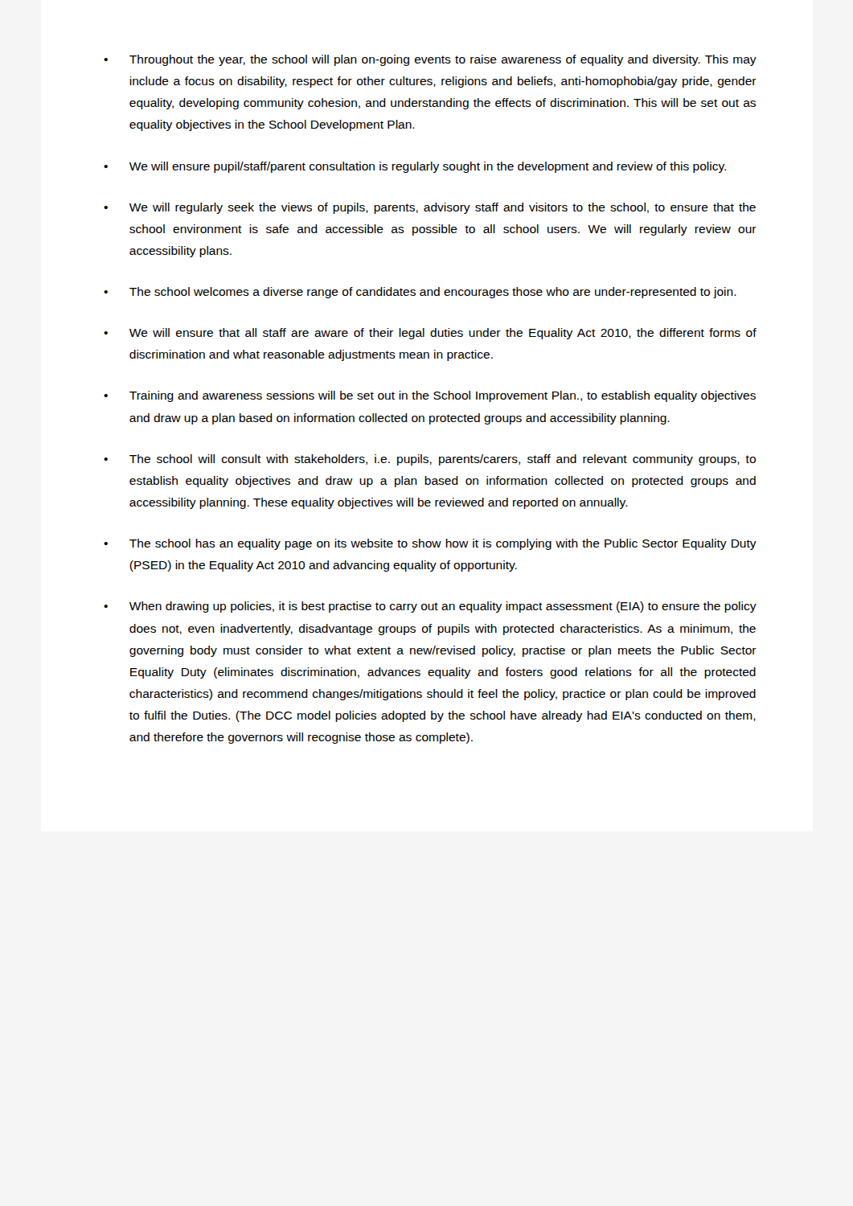Throughout the year, the school will plan on-going events to raise awareness of equality and diversity. This may include a focus on disability, respect for other cultures, religions and beliefs, anti-homophobia/gay pride, gender equality, developing community cohesion, and understanding the effects of discrimination. This will be set out as equality objectives in the School Development Plan.
We will ensure pupil/staff/parent consultation is regularly sought in the development and review of this policy.
We will regularly seek the views of pupils, parents, advisory staff and visitors to the school, to ensure that the school environment is safe and accessible as possible to all school users. We will regularly review our accessibility plans.
The school welcomes a diverse range of candidates and encourages those who are under-represented to join.
We will ensure that all staff are aware of their legal duties under the Equality Act 2010, the different forms of discrimination and what reasonable adjustments mean in practice.
Training and awareness sessions will be set out in the School Improvement Plan., to establish equality objectives and draw up a plan based on information collected on protected groups and accessibility planning.
The school will consult with stakeholders, i.e. pupils, parents/carers, staff and relevant community groups, to establish equality objectives and draw up a plan based on information collected on protected groups and accessibility planning. These equality objectives will be reviewed and reported on annually.
The school has an equality page on its website to show how it is complying with the Public Sector Equality Duty (PSED) in the Equality Act 2010 and advancing equality of opportunity.
When drawing up policies, it is best practise to carry out an equality impact assessment (EIA) to ensure the policy does not, even inadvertently, disadvantage groups of pupils with protected characteristics. As a minimum, the governing body must consider to what extent a new/revised policy, practise or plan meets the Public Sector Equality Duty (eliminates discrimination, advances equality and fosters good relations for all the protected characteristics) and recommend changes/mitigations should it feel the policy, practice or plan could be improved to fulfil the Duties. (The DCC model policies adopted by the school have already had EIA's conducted on them, and therefore the governors will recognise those as complete).